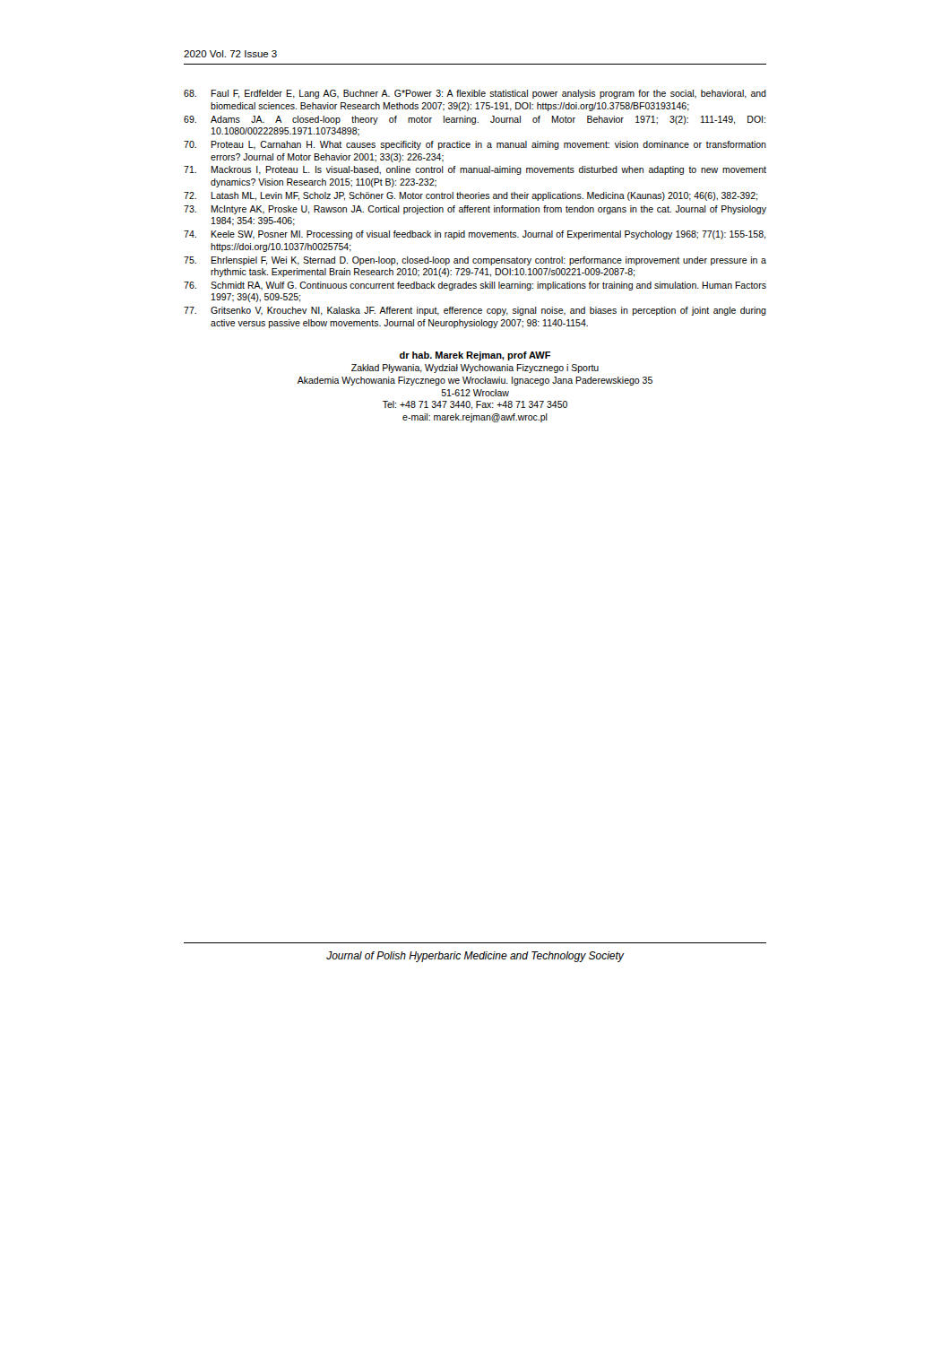2020 Vol. 72 Issue 3
Faul F, Erdfelder E, Lang AG, Buchner A. G*Power 3: A flexible statistical power analysis program for the social, behavioral, and biomedical sciences. Behavior Research Methods 2007; 39(2): 175-191, DOI: https://doi.org/10.3758/BF03193146;
Adams JA. A closed-loop theory of motor learning. Journal of Motor Behavior 1971; 3(2): 111-149, DOI: 10.1080/00222895.1971.10734898;
Proteau L, Carnahan H. What causes specificity of practice in a manual aiming movement: vision dominance or transformation errors? Journal of Motor Behavior 2001; 33(3): 226-234;
Mackrous I, Proteau L. Is visual-based, online control of manual-aiming movements disturbed when adapting to new movement dynamics? Vision Research 2015; 110(Pt B): 223-232;
Latash ML, Levin MF, Scholz JP, Schöner G. Motor control theories and their applications. Medicina (Kaunas) 2010; 46(6), 382-392;
McIntyre AK, Proske U, Rawson JA. Cortical projection of afferent information from tendon organs in the cat. Journal of Physiology 1984; 354: 395-406;
Keele SW, Posner MI. Processing of visual feedback in rapid movements. Journal of Experimental Psychology 1968; 77(1): 155-158, https://doi.org/10.1037/h0025754;
Ehrlenspiel F, Wei K, Sternad D. Open-loop, closed-loop and compensatory control: performance improvement under pressure in a rhythmic task. Experimental Brain Research 2010; 201(4): 729-741, DOI:10.1007/s00221-009-2087-8;
Schmidt RA, Wulf G. Continuous concurrent feedback degrades skill learning: implications for training and simulation. Human Factors 1997; 39(4), 509-525;
Gritsenko V, Krouchev NI, Kalaska JF. Afferent input, efference copy, signal noise, and biases in perception of joint angle during active versus passive elbow movements. Journal of Neurophysiology 2007; 98: 1140-1154.
dr hab. Marek Rejman, prof AWF
Zakład Pływania, Wydział Wychowania Fizycznego i Sportu
Akademia Wychowania Fizycznego we Wrocławiu. Ignacego Jana Paderewskiego 35
51-612 Wrocław
Tel: +48 71 347 3440, Fax: +48 71 347 3450
e-mail: marek.rejman@awf.wroc.pl
Journal of Polish Hyperbaric Medicine and Technology Society